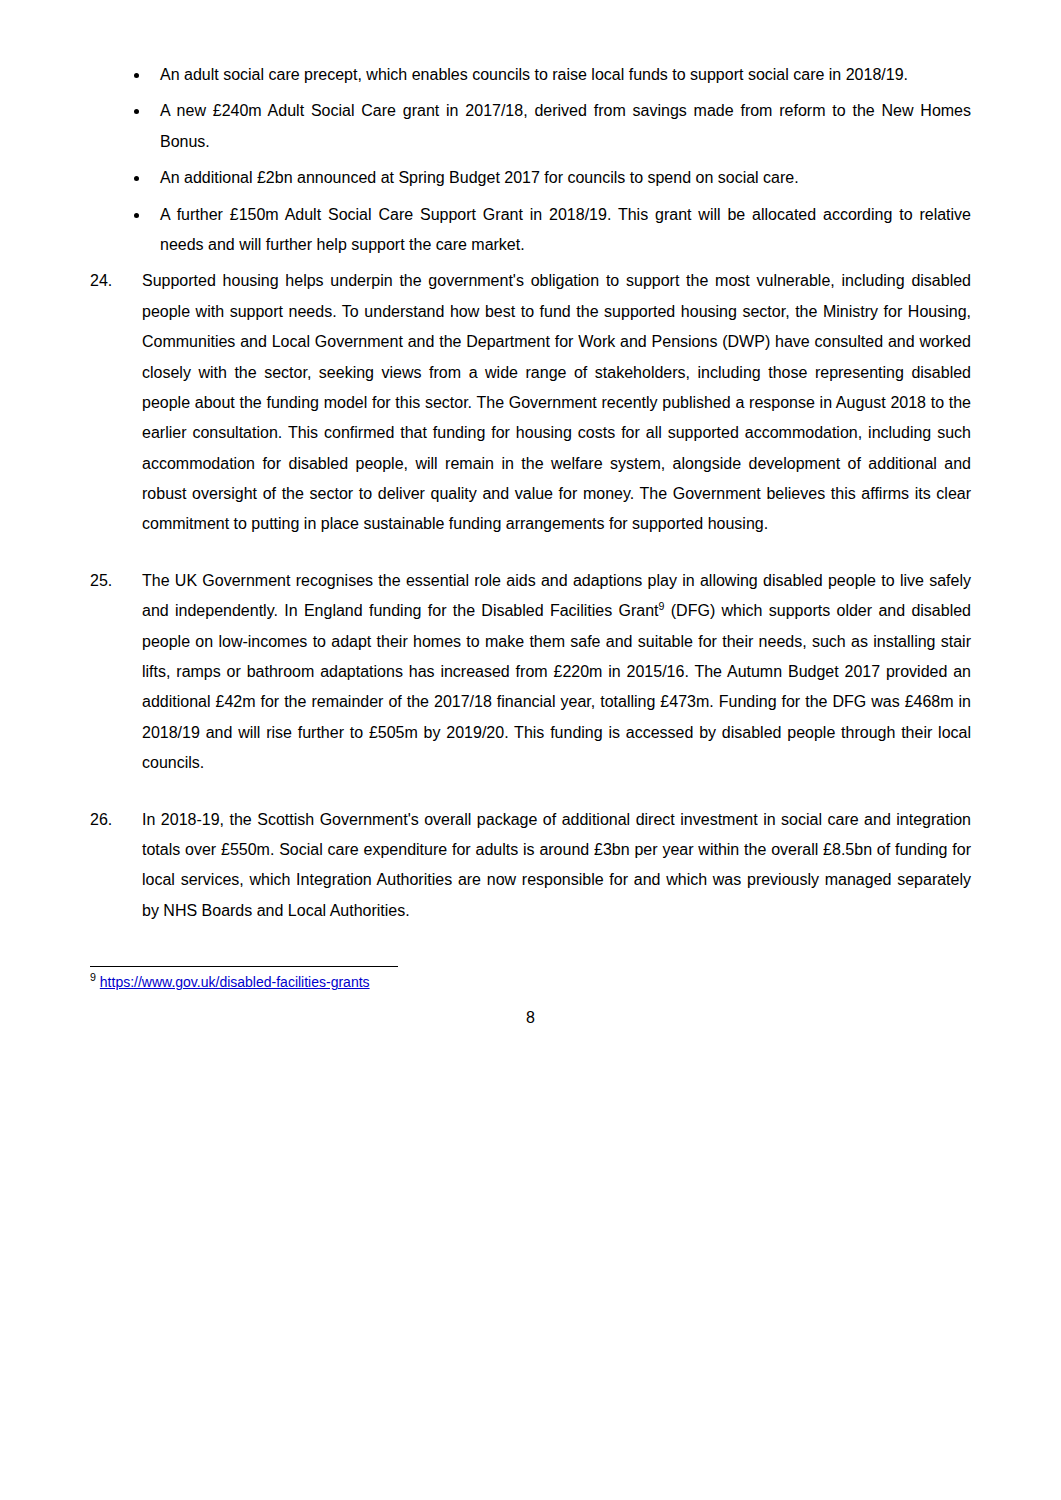An adult social care precept, which enables councils to raise local funds to support social care in 2018/19.
A new £240m Adult Social Care grant in 2017/18, derived from savings made from reform to the New Homes Bonus.
An additional £2bn announced at Spring Budget 2017 for councils to spend on social care.
A further £150m Adult Social Care Support Grant in 2018/19. This grant will be allocated according to relative needs and will further help support the care market.
Supported housing helps underpin the government's obligation to support the most vulnerable, including disabled people with support needs. To understand how best to fund the supported housing sector, the Ministry for Housing, Communities and Local Government and the Department for Work and Pensions (DWP) have consulted and worked closely with the sector, seeking views from a wide range of stakeholders, including those representing disabled people about the funding model for this sector. The Government recently published a response in August 2018 to the earlier consultation. This confirmed that funding for housing costs for all supported accommodation, including such accommodation for disabled people, will remain in the welfare system, alongside development of additional and robust oversight of the sector to deliver quality and value for money. The Government believes this affirms its clear commitment to putting in place sustainable funding arrangements for supported housing.
The UK Government recognises the essential role aids and adaptions play in allowing disabled people to live safely and independently. In England funding for the Disabled Facilities Grant9 (DFG) which supports older and disabled people on low-incomes to adapt their homes to make them safe and suitable for their needs, such as installing stair lifts, ramps or bathroom adaptations has increased from £220m in 2015/16. The Autumn Budget 2017 provided an additional £42m for the remainder of the 2017/18 financial year, totalling £473m. Funding for the DFG was £468m in 2018/19 and will rise further to £505m by 2019/20. This funding is accessed by disabled people through their local councils.
In 2018-19, the Scottish Government's overall package of additional direct investment in social care and integration totals over £550m. Social care expenditure for adults is around £3bn per year within the overall £8.5bn of funding for local services, which Integration Authorities are now responsible for and which was previously managed separately by NHS Boards and Local Authorities.
9 https://www.gov.uk/disabled-facilities-grants
8